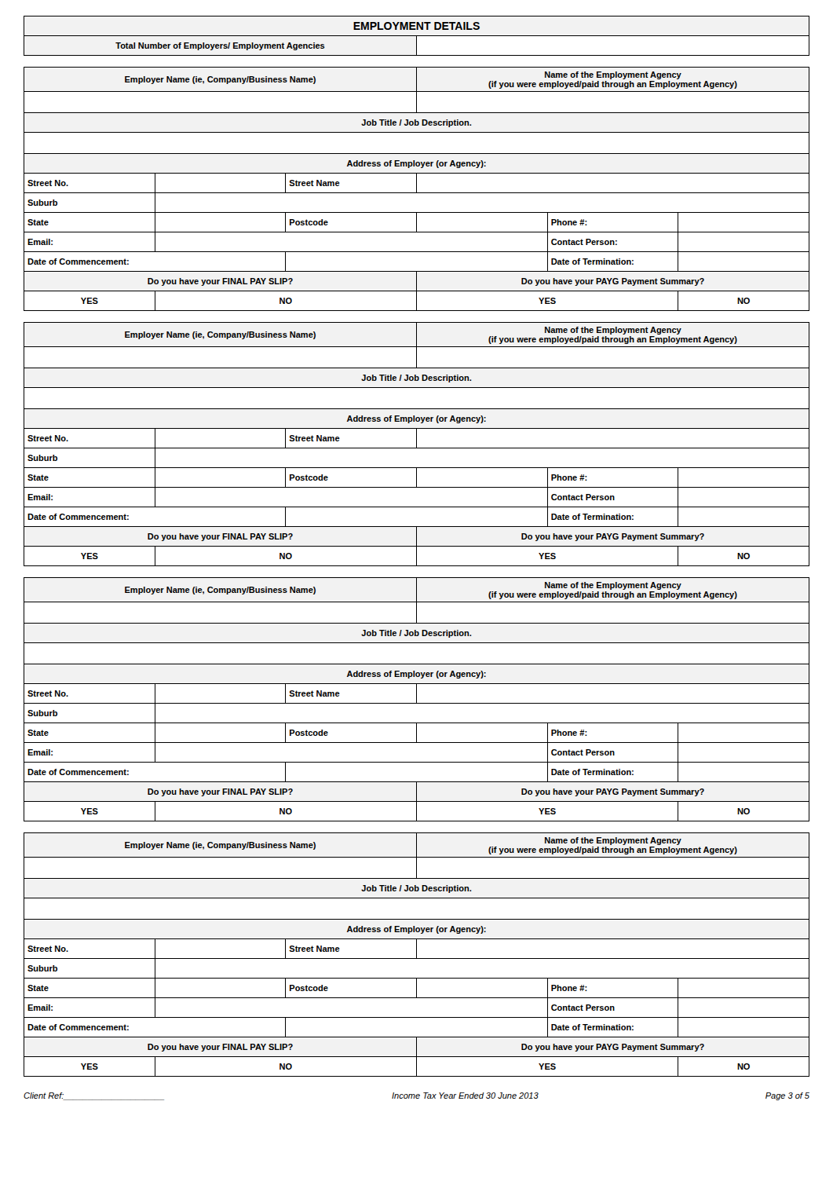| EMPLOYMENT DETAILS |
| Total Number of Employers/ Employment Agencies | |
| Employer Name (ie, Company/Business Name) | Name of the Employment Agency (if you were employed/paid through an Employment Agency) |
| Job Title / Job Description. |
| Address of Employer (or Agency): |
| Street No. | | Street Name | |
| Suburb | |
| State | | Postcode | | Phone #: | |
| Email: | | Contact Person: | |
| Date of Commencement: | | Date of Termination: | |
| Do you have your FINAL PAY SLIP? | Do you have your PAYG Payment Summary? |
| YES | NO | YES | NO |
| Employer Name (ie, Company/Business Name) | Name of the Employment Agency (if you were employed/paid through an Employment Agency) |
| Job Title / Job Description. |
| Address of Employer (or Agency): |
| Street No. | | Street Name | |
| Suburb | |
| State | | Postcode | | Phone #: | |
| Email: | | Contact Person | |
| Date of Commencement: | | Date of Termination: | |
| Do you have your FINAL PAY SLIP? | Do you have your PAYG Payment Summary? |
| YES | NO | YES | NO |
| Employer Name (ie, Company/Business Name) | Name of the Employment Agency (if you were employed/paid through an Employment Agency) |
| Job Title / Job Description. |
| Address of Employer (or Agency): |
| Street No. | | Street Name | |
| Suburb | |
| State | | Postcode | | Phone #: | |
| Email: | | Contact Person | |
| Date of Commencement: | | Date of Termination: | |
| Do you have your FINAL PAY SLIP? | Do you have your PAYG Payment Summary? |
| YES | NO | YES | NO |
| Employer Name (ie, Company/Business Name) | Name of the Employment Agency (if you were employed/paid through an Employment Agency) |
| Job Title / Job Description. |
| Address of Employer (or Agency): |
| Street No. | | Street Name | |
| Suburb | |
| State | | Postcode | | Phone #: | |
| Email: | | Contact Person | |
| Date of Commencement: | | Date of Termination: | |
| Do you have your FINAL PAY SLIP? | Do you have your PAYG Payment Summary? |
| YES | NO | YES | NO |
Client Ref:_____________________ Income Tax Year Ended 30 June 2013 Page 3 of 5